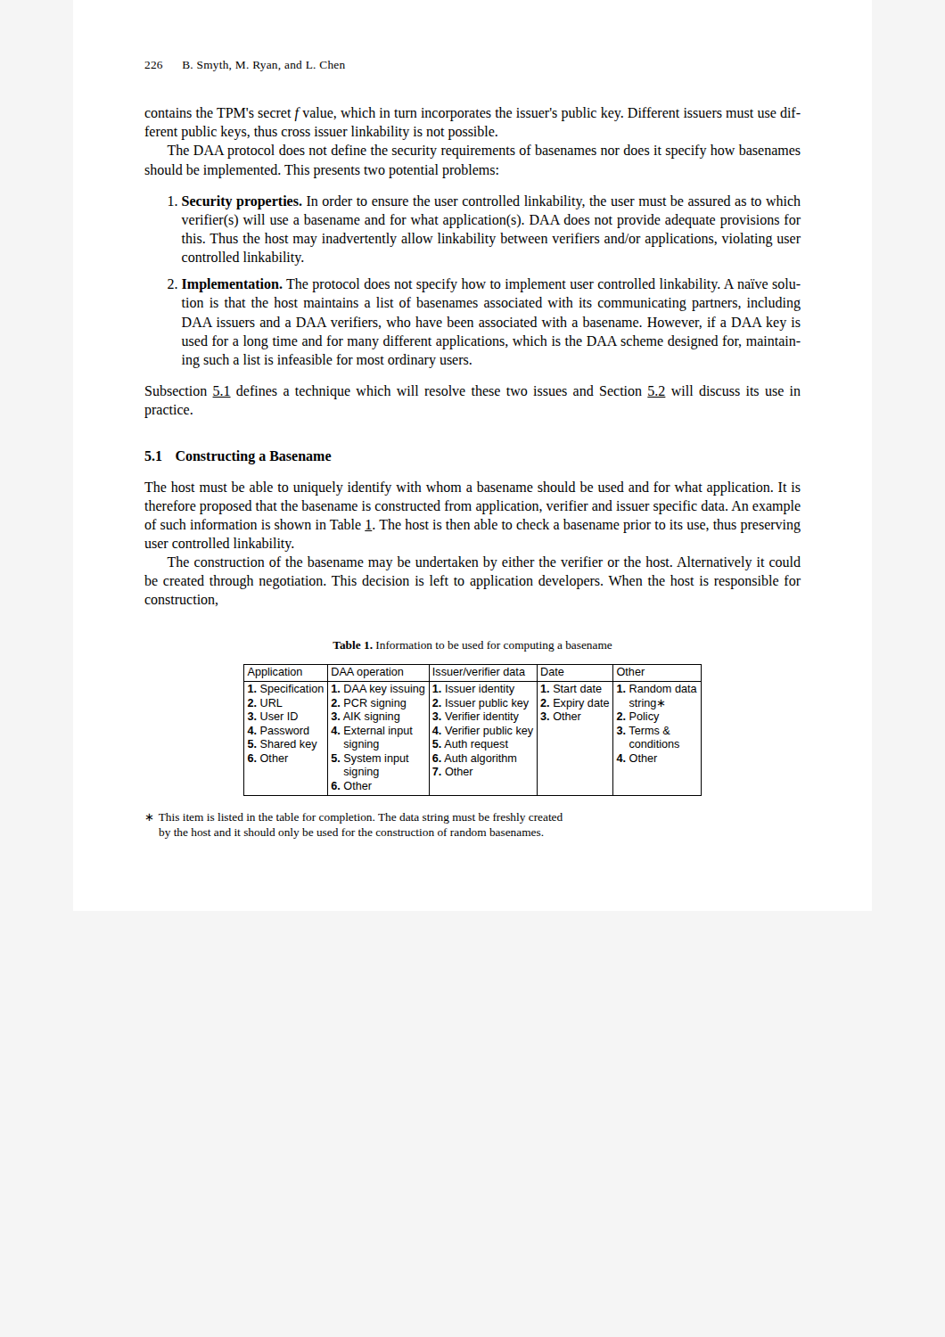226 B. Smyth, M. Ryan, and L. Chen
contains the TPM's secret f value, which in turn incorporates the issuer's public key. Different issuers must use different public keys, thus cross issuer linkability is not possible.
The DAA protocol does not define the security requirements of basenames nor does it specify how basenames should be implemented. This presents two potential problems:
Security properties. In order to ensure the user controlled linkability, the user must be assured as to which verifier(s) will use a basename and for what application(s). DAA does not provide adequate provisions for this. Thus the host may inadvertently allow linkability between verifiers and/or applications, violating user controlled linkability.
Implementation. The protocol does not specify how to implement user controlled linkability. A naïve solution is that the host maintains a list of basenames associated with its communicating partners, including DAA issuers and a DAA verifiers, who have been associated with a basename. However, if a DAA key is used for a long time and for many different applications, which is the DAA scheme designed for, maintaining such a list is infeasible for most ordinary users.
Subsection 5.1 defines a technique which will resolve these two issues and Section 5.2 will discuss its use in practice.
5.1 Constructing a Basename
The host must be able to uniquely identify with whom a basename should be used and for what application. It is therefore proposed that the basename is constructed from application, verifier and issuer specific data. An example of such information is shown in Table 1. The host is then able to check a basename prior to its use, thus preserving user controlled linkability.
The construction of the basename may be undertaken by either the verifier or the host. Alternatively it could be created through negotiation. This decision is left to application developers. When the host is responsible for construction,
Table 1. Information to be used for computing a basename
| Application | DAA operation | Issuer/verifier data | Date | Other |
| --- | --- | --- | --- | --- |
| 1. Specification 2. URL 3. User ID 4. Password 5. Shared key 6. Other | 1. DAA key issuing 2. PCR signing 3. AIK signing 4. External input signing 5. System input signing 6. Other | 1. Issuer identity 2. Issuer public key 3. Verifier identity 4. Verifier public key 5. Auth request 6. Auth algorithm 7. Other | 1. Start date 2. Expiry date 3. Other | 1. Random data string∗ 2. Policy 3. Terms & conditions 4. Other |
∗This item is listed in the table for completion. The data string must be freshly created by the host and it should only be used for the construction of random basenames.